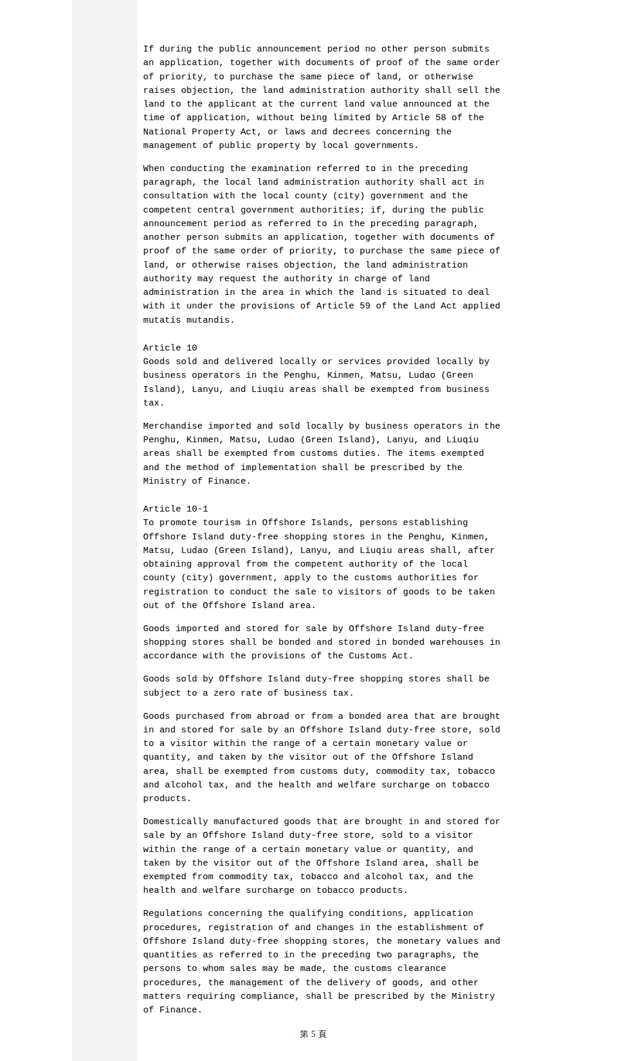If during the public announcement period no other person submits an application, together with documents of proof of the same order of priority, to purchase the same piece of land, or otherwise raises objection, the land administration authority shall sell the land to the applicant at the current land value announced at the time of application, without being limited by Article 58 of the National Property Act, or laws and decrees concerning the management of public property by local governments.
When conducting the examination referred to in the preceding paragraph, the local land administration authority shall act in consultation with the local county (city) government and the competent central government authorities; if, during the public announcement period as referred to in the preceding paragraph, another person submits an application, together with documents of proof of the same order of priority, to purchase the same piece of land, or otherwise raises objection, the land administration authority may request the authority in charge of land administration in the area in which the land is situated to deal with it under the provisions of Article 59 of the Land Act applied mutatis mutandis.
Article 10
Goods sold and delivered locally or services provided locally by business operators in the Penghu, Kinmen, Matsu, Ludao (Green Island), Lanyu, and Liuqiu areas shall be exempted from business tax.
Merchandise imported and sold locally by business operators in the Penghu, Kinmen, Matsu, Ludao (Green Island), Lanyu, and Liuqiu areas shall be exempted from customs duties. The items exempted and the method of implementation shall be prescribed by the Ministry of Finance.
Article 10-1
To promote tourism in Offshore Islands, persons establishing Offshore Island duty-free shopping stores in the Penghu, Kinmen, Matsu, Ludao (Green Island), Lanyu, and Liuqiu areas shall, after obtaining approval from the competent authority of the local county (city) government, apply to the customs authorities for registration to conduct the sale to visitors of goods to be taken out of the Offshore Island area.
Goods imported and stored for sale by Offshore Island duty-free shopping stores shall be bonded and stored in bonded warehouses in accordance with the provisions of the Customs Act.
Goods sold by Offshore Island duty-free shopping stores shall be subject to a zero rate of business tax.
Goods purchased from abroad or from a bonded area that are brought in and stored for sale by an Offshore Island duty-free store, sold to a visitor within the range of a certain monetary value or quantity, and taken by the visitor out of the Offshore Island area, shall be exempted from customs duty, commodity tax, tobacco and alcohol tax, and the health and welfare surcharge on tobacco products.
Domestically manufactured goods that are brought in and stored for sale by an Offshore Island duty-free store, sold to a visitor within the range of a certain monetary value or quantity, and taken by the visitor out of the Offshore Island area, shall be exempted from commodity tax, tobacco and alcohol tax, and the health and welfare surcharge on tobacco products.
Regulations concerning the qualifying conditions, application procedures, registration of and changes in the establishment of Offshore Island duty-free shopping stores, the monetary values and quantities as referred to in the preceding two paragraphs, the persons to whom sales may be made, the customs clearance procedures, the management of the delivery of goods, and other matters requiring compliance, shall be prescribed by the Ministry of Finance.
第 5 頁